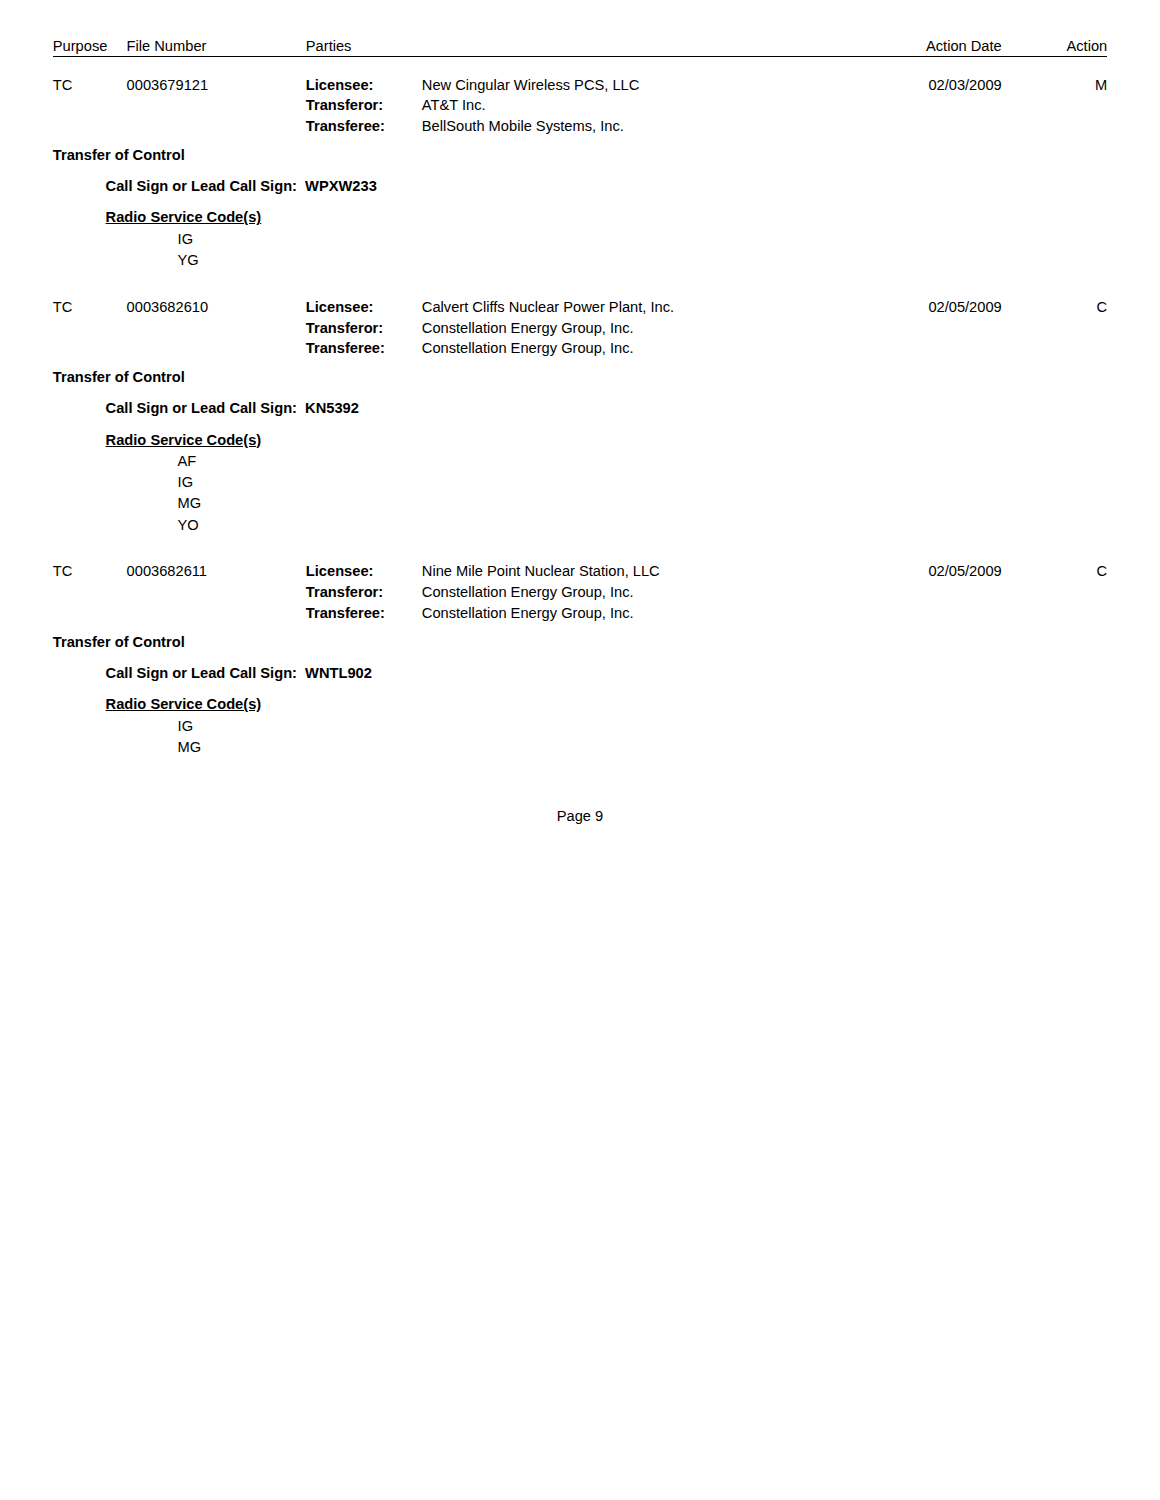| Purpose | File Number | Parties | Action Date | Action |
| TC | 0003679121 | Licensee: | New Cingular Wireless PCS, LLC | 02/03/2009 | M |
| | | Transferor: | AT&T Inc. | | |
| | | Transferee: | BellSouth Mobile Systems, Inc. | | |
Transfer of Control
Call Sign or Lead Call Sign: WPXW233
Radio Service Code(s)
IG
YG
| TC | 0003682610 | Licensee: | Calvert Cliffs Nuclear Power Plant, Inc. | 02/05/2009 | C |
| | | Transferor: | Constellation Energy Group, Inc. | | |
| | | Transferee: | Constellation Energy Group, Inc. | | |
Transfer of Control
Call Sign or Lead Call Sign: KN5392
Radio Service Code(s)
AF
IG
MG
YO
| TC | 0003682611 | Licensee: | Nine Mile Point Nuclear Station, LLC | 02/05/2009 | C |
| | | Transferor: | Constellation Energy Group, Inc. | | |
| | | Transferee: | Constellation Energy Group, Inc. | | |
Transfer of Control
Call Sign or Lead Call Sign: WNTL902
Radio Service Code(s)
IG
MG
Page 9